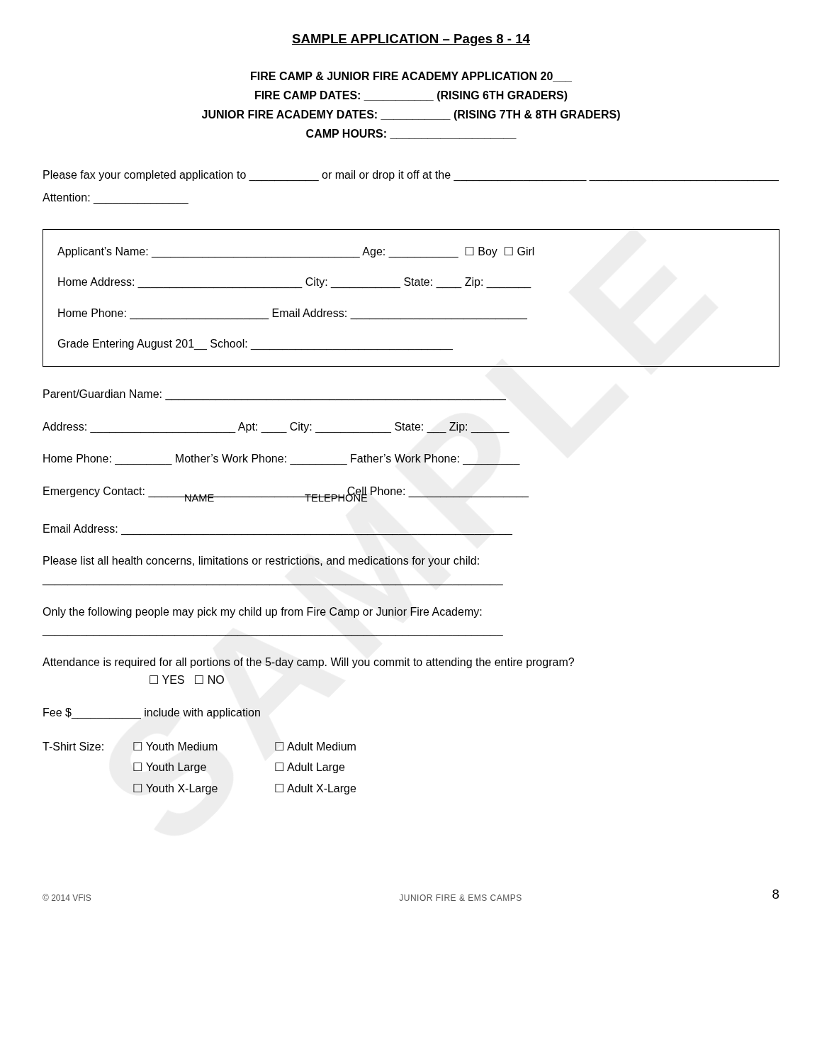SAMPLE
SAMPLE APPLICATION – Pages 8 - 14
FIRE CAMP & JUNIOR FIRE ACADEMY APPLICATION 20___
FIRE CAMP DATES: ___________ (RISING 6TH GRADERS)
JUNIOR FIRE ACADEMY DATES: ___________ (RISING 7TH & 8TH GRADERS)
CAMP HOURS: ____________________
Please fax your completed application to ___________ or mail or drop it off at the _____________________ ______________________________ Attention: _______________
Applicant’s Name: _________________________________ Age: ___________ ☐ Boy ☐ Girl
Home Address: __________________________ City: ___________ State: ____ Zip: _______
Home Phone: ______________________ Email Address: ____________________________
Grade Entering August 201__ School: ________________________________
Parent/Guardian Name: ______________________________________________________
Address: _______________________ Apt: ____ City: ____________ State: ___ Zip: ______
Home Phone: _________ Mother’s Work Phone: _________ Father’s Work Phone: _________
Emergency Contact: _______________________________ Cell Phone: ___________________
NAME TELEPHONE
Email Address: ______________________________________________________________
Please list all health concerns, limitations or restrictions, and medications for your child:
_________________________________________________________________________
Only the following people may pick my child up from Fire Camp or Junior Fire Academy:
_________________________________________________________________________
Attendance is required for all portions of the 5-day camp. Will you commit to attending the entire program?
☐ YES ☐ NO
Fee $___________ include with application
| T-Shirt Size: | ☐ Youth Medium | ☐ Adult Medium |
| | ☐ Youth Large | ☐ Adult Large |
| | ☐ Youth X-Large | ☐ Adult X-Large |
© 2014 VFIS
JUNIOR FIRE & EMS CAMPS
8